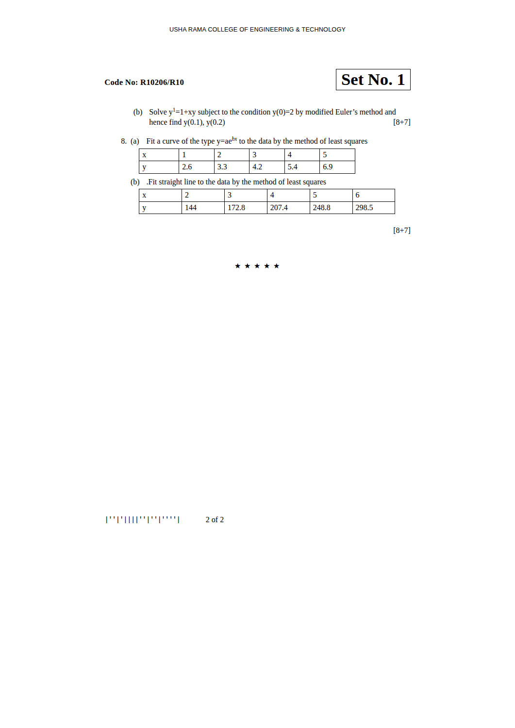USHA RAMA COLLEGE OF ENGINEERING & TECHNOLOGY
Code No: R10206/R10
Set No. 1
(b)
Solve y1=1+xy subject to the condition y(0)=2 by modified Euler’s method and hence find y(0.1), y(0.2) [8+7]
8.
(a)
Fit a curve of the type y=aebx to the data by the method of least squares
| x | 1 | 2 | 3 | 4 | 5 |
| y | 2.6 | 3.3 | 4.2 | 5.4 | 6.9 |
(b)
.Fit straight line to the data by the method of least squares
| x | 2 | 3 | 4 | 5 | 6 |
| y | 144 | 172.8 | 207.4 | 248.8 | 298.5 |
[8+7]
★ ★ ★ ★ ★
|''|'||||''|''|''''|
2 of 2